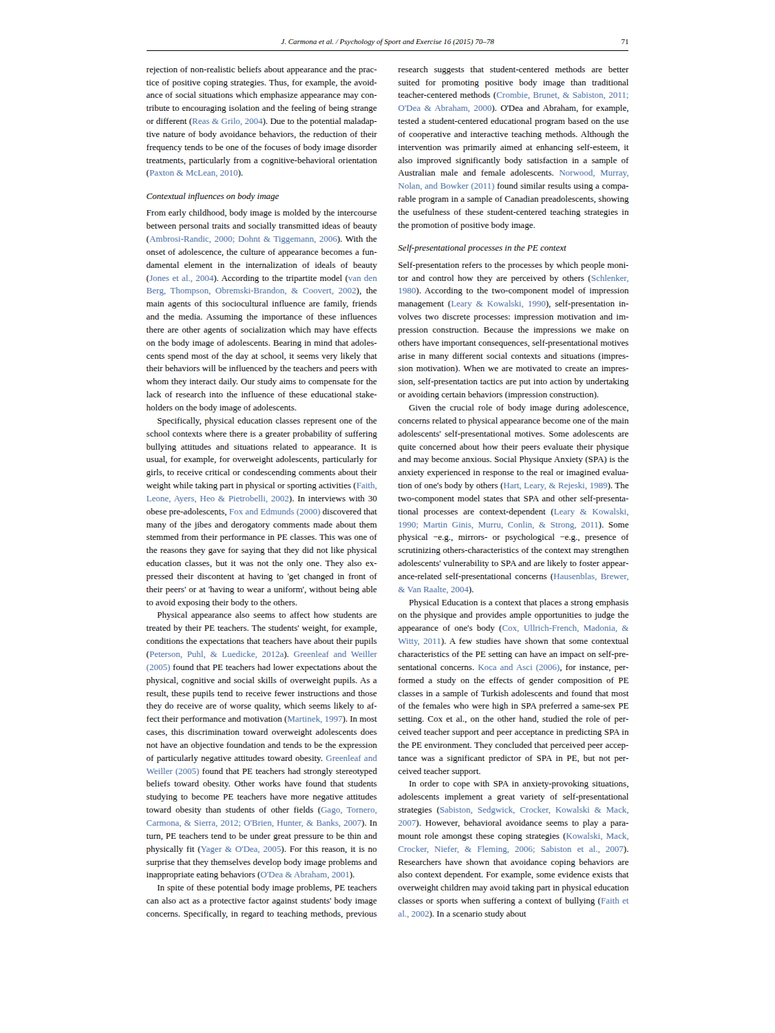J. Carmona et al. / Psychology of Sport and Exercise 16 (2015) 70–78 71
rejection of non-realistic beliefs about appearance and the practice of positive coping strategies. Thus, for example, the avoidance of social situations which emphasize appearance may contribute to encouraging isolation and the feeling of being strange or different (Reas & Grilo, 2004). Due to the potential maladaptive nature of body avoidance behaviors, the reduction of their frequency tends to be one of the focuses of body image disorder treatments, particularly from a cognitive-behavioral orientation (Paxton & McLean, 2010).
Contextual influences on body image
From early childhood, body image is molded by the intercourse between personal traits and socially transmitted ideas of beauty (Ambrosi-Randic, 2000; Dohnt & Tiggemann, 2006). With the onset of adolescence, the culture of appearance becomes a fundamental element in the internalization of ideals of beauty (Jones et al., 2004). According to the tripartite model (van den Berg, Thompson, Obremski-Brandon, & Coovert, 2002), the main agents of this sociocultural influence are family, friends and the media. Assuming the importance of these influences there are other agents of socialization which may have effects on the body image of adolescents. Bearing in mind that adolescents spend most of the day at school, it seems very likely that their behaviors will be influenced by the teachers and peers with whom they interact daily. Our study aims to compensate for the lack of research into the influence of these educational stakeholders on the body image of adolescents.
Specifically, physical education classes represent one of the school contexts where there is a greater probability of suffering bullying attitudes and situations related to appearance. It is usual, for example, for overweight adolescents, particularly for girls, to receive critical or condescending comments about their weight while taking part in physical or sporting activities (Faith, Leone, Ayers, Heo & Pietrobelli, 2002). In interviews with 30 obese pre-adolescents, Fox and Edmunds (2000) discovered that many of the jibes and derogatory comments made about them stemmed from their performance in PE classes. This was one of the reasons they gave for saying that they did not like physical education classes, but it was not the only one. They also expressed their discontent at having to 'get changed in front of their peers' or at 'having to wear a uniform', without being able to avoid exposing their body to the others.
Physical appearance also seems to affect how students are treated by their PE teachers. The students' weight, for example, conditions the expectations that teachers have about their pupils (Peterson, Puhl, & Luedicke, 2012a). Greenleaf and Weiller (2005) found that PE teachers had lower expectations about the physical, cognitive and social skills of overweight pupils. As a result, these pupils tend to receive fewer instructions and those they do receive are of worse quality, which seems likely to affect their performance and motivation (Martinek, 1997). In most cases, this discrimination toward overweight adolescents does not have an objective foundation and tends to be the expression of particularly negative attitudes toward obesity. Greenleaf and Weiller (2005) found that PE teachers had strongly stereotyped beliefs toward obesity. Other works have found that students studying to become PE teachers have more negative attitudes toward obesity than students of other fields (Gago, Tornero, Carmona, & Sierra, 2012; O'Brien, Hunter, & Banks, 2007). In turn, PE teachers tend to be under great pressure to be thin and physically fit (Yager & O'Dea, 2005). For this reason, it is no surprise that they themselves develop body image problems and inappropriate eating behaviors (O'Dea & Abraham, 2001).
In spite of these potential body image problems, PE teachers can also act as a protective factor against students' body image concerns. Specifically, in regard to teaching methods, previous research suggests that student-centered methods are better suited for promoting positive body image than traditional teacher-centered methods (Crombie, Brunet, & Sabiston, 2011; O'Dea & Abraham, 2000). O'Dea and Abraham, for example, tested a student-centered educational program based on the use of cooperative and interactive teaching methods. Although the intervention was primarily aimed at enhancing self-esteem, it also improved significantly body satisfaction in a sample of Australian male and female adolescents. Norwood, Murray, Nolan, and Bowker (2011) found similar results using a comparable program in a sample of Canadian preadolescents, showing the usefulness of these student-centered teaching strategies in the promotion of positive body image.
Self-presentational processes in the PE context
Self-presentation refers to the processes by which people monitor and control how they are perceived by others (Schlenker, 1980). According to the two-component model of impression management (Leary & Kowalski, 1990), self-presentation involves two discrete processes: impression motivation and impression construction. Because the impressions we make on others have important consequences, self-presentational motives arise in many different social contexts and situations (impression motivation). When we are motivated to create an impression, self-presentation tactics are put into action by undertaking or avoiding certain behaviors (impression construction).
Given the crucial role of body image during adolescence, concerns related to physical appearance become one of the main adolescents' self-presentational motives. Some adolescents are quite concerned about how their peers evaluate their physique and may become anxious. Social Physique Anxiety (SPA) is the anxiety experienced in response to the real or imagined evaluation of one's body by others (Hart, Leary, & Rejeski, 1989). The two-component model states that SPA and other self-presentational processes are context-dependent (Leary & Kowalski, 1990; Martin Ginis, Murru, Conlin, & Strong, 2011). Some physical −e.g., mirrors- or psychological −e.g., presence of scrutinizing others-characteristics of the context may strengthen adolescents' vulnerability to SPA and are likely to foster appearance-related self-presentational concerns (Hausenblas, Brewer, & Van Raalte, 2004).
Physical Education is a context that places a strong emphasis on the physique and provides ample opportunities to judge the appearance of one's body (Cox, Ullrich-French, Madonia, & Witty, 2011). A few studies have shown that some contextual characteristics of the PE setting can have an impact on self-presentational concerns. Koca and Asci (2006), for instance, performed a study on the effects of gender composition of PE classes in a sample of Turkish adolescents and found that most of the females who were high in SPA preferred a same-sex PE setting. Cox et al., on the other hand, studied the role of perceived teacher support and peer acceptance in predicting SPA in the PE environment. They concluded that perceived peer acceptance was a significant predictor of SPA in PE, but not perceived teacher support.
In order to cope with SPA in anxiety-provoking situations, adolescents implement a great variety of self-presentational strategies (Sabiston, Sedgwick, Crocker, Kowalski & Mack, 2007). However, behavioral avoidance seems to play a paramount role amongst these coping strategies (Kowalski, Mack, Crocker, Niefer, & Fleming, 2006; Sabiston et al., 2007). Researchers have shown that avoidance coping behaviors are also context dependent. For example, some evidence exists that overweight children may avoid taking part in physical education classes or sports when suffering a context of bullying (Faith et al., 2002). In a scenario study about